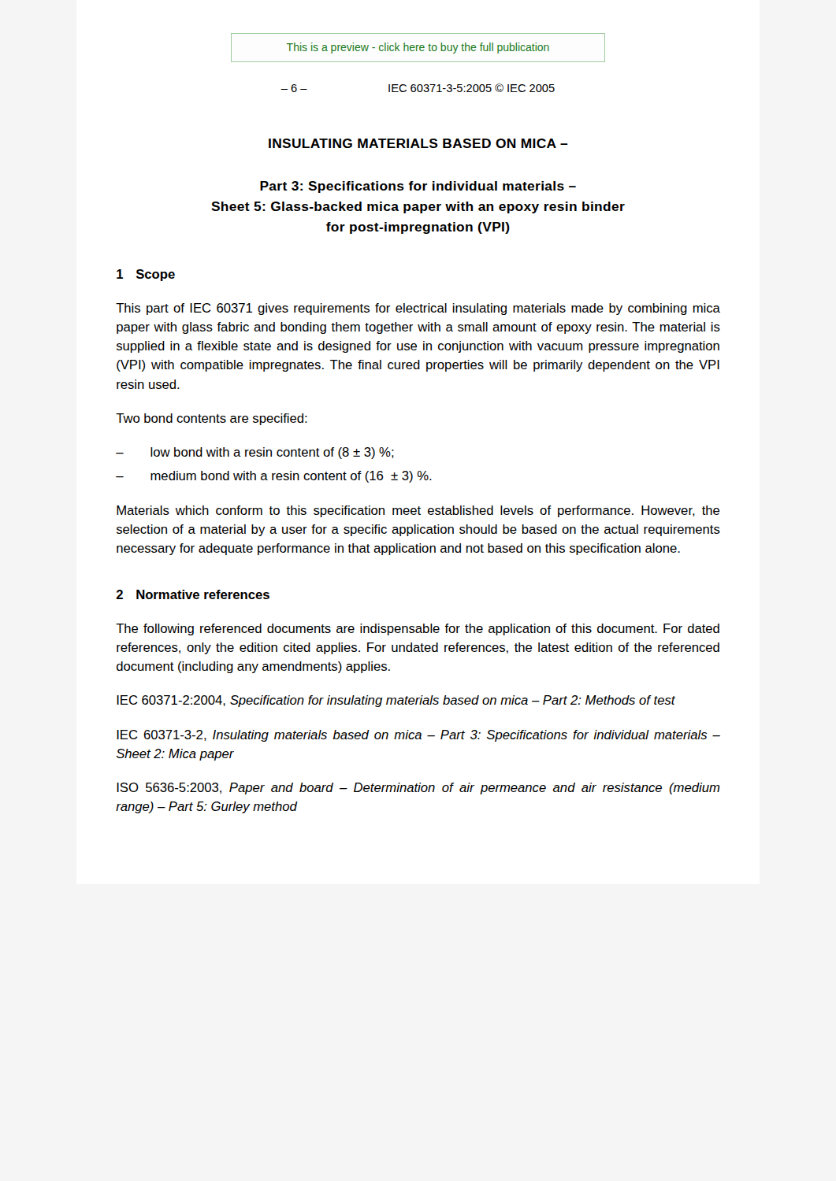This is a preview - click here to buy the full publication
– 6 – IEC 60371-3-5:2005 © IEC 2005
INSULATING MATERIALS BASED ON MICA – Part 3: Specifications for individual materials –
Sheet 5: Glass-backed mica paper with an epoxy resin binder
for post-impregnation (VPI)
1 Scope
This part of IEC 60371 gives requirements for electrical insulating materials made by combining mica paper with glass fabric and bonding them together with a small amount of epoxy resin. The material is supplied in a flexible state and is designed for use in conjunction with vacuum pressure impregnation (VPI) with compatible impregnates. The final cured properties will be primarily dependent on the VPI resin used.
Two bond contents are specified:
low bond with a resin content of (8 ± 3) %;
medium bond with a resin content of (16 ± 3) %.
Materials which conform to this specification meet established levels of performance. However, the selection of a material by a user for a specific application should be based on the actual requirements necessary for adequate performance in that application and not based on this specification alone.
2 Normative references
The following referenced documents are indispensable for the application of this document. For dated references, only the edition cited applies. For undated references, the latest edition of the referenced document (including any amendments) applies.
IEC 60371-2:2004, Specification for insulating materials based on mica – Part 2: Methods of test
IEC 60371-3-2, Insulating materials based on mica – Part 3: Specifications for individual materials – Sheet 2: Mica paper
ISO 5636-5:2003, Paper and board – Determination of air permeance and air resistance (medium range) – Part 5: Gurley method